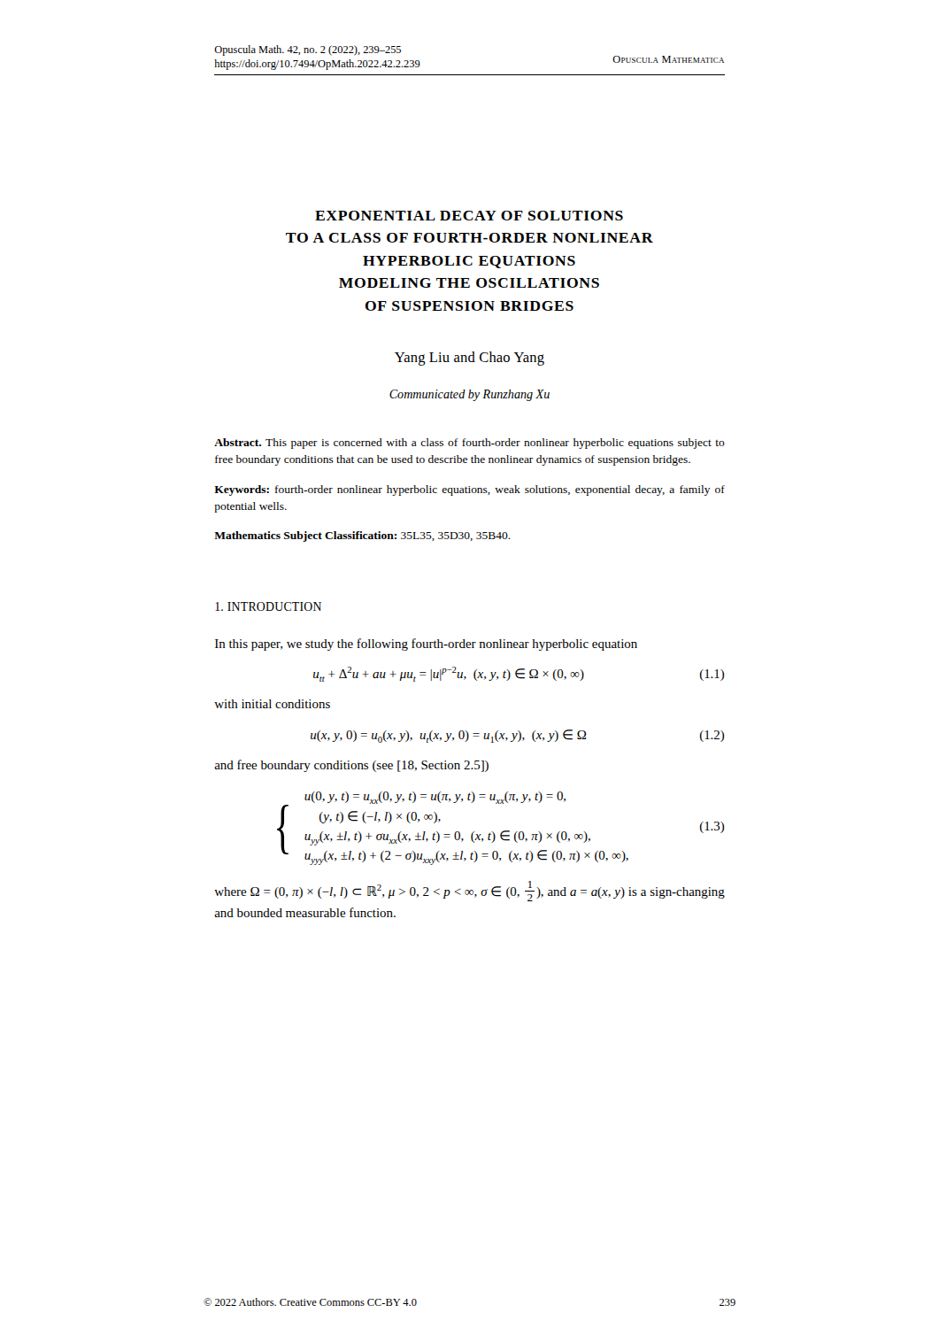Opuscula Math. 42, no. 2 (2022), 239–255
https://doi.org/10.7494/OpMath.2022.42.2.239
Opuscula Mathematica
Exponential decay of solutions
to a class of fourth-order nonlinear
hyperbolic equations
modeling the oscillations
of suspension bridges
Yang Liu and Chao Yang
Communicated by Runzhang Xu
Abstract. This paper is concerned with a class of fourth-order nonlinear hyperbolic equations subject to free boundary conditions that can be used to describe the nonlinear dynamics of suspension bridges.
Keywords: fourth-order nonlinear hyperbolic equations, weak solutions, exponential decay, a family of potential wells.
Mathematics Subject Classification: 35L35, 35D30, 35B40.
1. INTRODUCTION
In this paper, we study the following fourth-order nonlinear hyperbolic equation
utt + Δ2u + au + μut = |u|p−2u, (x, y, t) ∈ Ω × (0, ∞)
(1.1)
with initial conditions
u(x, y, 0) = u0(x, y), ut(x, y, 0) = u1(x, y), (x, y) ∈ Ω
(1.2)
and free boundary conditions (see [18, Section 2.5])
{
u(0, y, t) = uxx(0, y, t) = u(π, y, t) = uxx(π, y, t) = 0,
(y, t) ∈ (−l, l) × (0, ∞),
uyy(x, ±l, t) + σuxx(x, ±l, t) = 0, (x, t) ∈ (0, π) × (0, ∞),
uyyy(x, ±l, t) + (2 − σ)uxxy(x, ±l, t) = 0, (x, t) ∈ (0, π) × (0, ∞),
(1.3)
where Ω = (0, π) × (−l, l) ⊂ ℝ2, μ > 0, 2 < p < ∞, σ ∈ (0, 12), and a = a(x, y) is a sign-changing and bounded measurable function.
© 2022 Authors. Creative Commons CC-BY 4.0
239